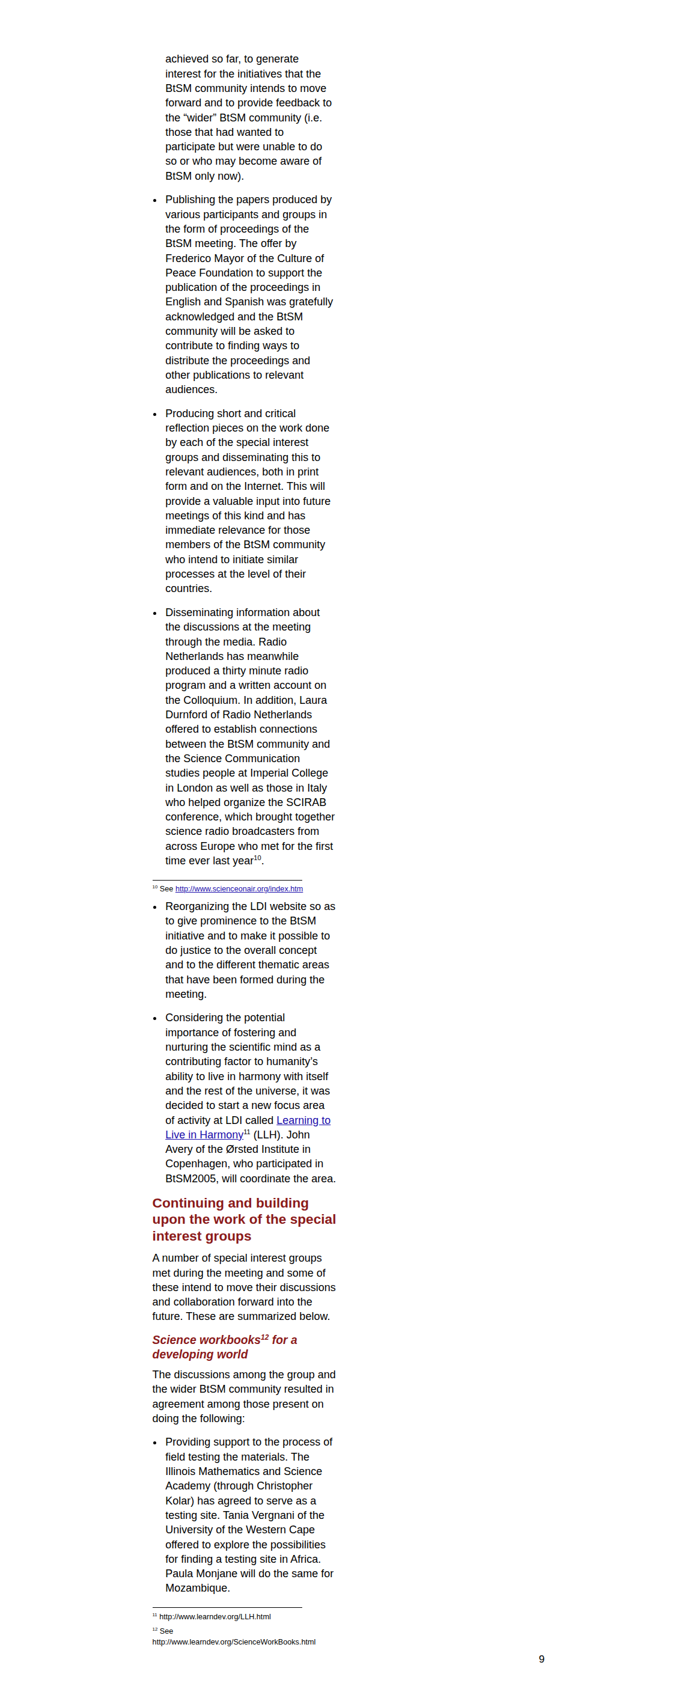achieved so far, to generate interest for the initiatives that the BtSM community intends to move forward and to provide feedback to the “wider” BtSM community (i.e. those that had wanted to participate but were unable to do so or who may become aware of BtSM only now).
Publishing the papers produced by various participants and groups in the form of proceedings of the BtSM meeting. The offer by Frederico Mayor of the Culture of Peace Foundation to support the publication of the proceedings in English and Spanish was gratefully acknowledged and the BtSM community will be asked to contribute to finding ways to distribute the proceedings and other publications to relevant audiences.
Producing short and critical reflection pieces on the work done by each of the special interest groups and disseminating this to relevant audiences, both in print form and on the Internet. This will provide a valuable input into future meetings of this kind and has immediate relevance for those members of the BtSM community who intend to initiate similar processes at the level of their countries.
Disseminating information about the discussions at the meeting through the media. Radio Netherlands has meanwhile produced a thirty minute radio program and a written account on the Colloquium. In addition, Laura Durnford of Radio Netherlands offered to establish connections between the BtSM community and the Science Communication studies people at Imperial College in London as well as those in Italy who helped organize the SCIRAB conference, which brought together science radio broadcasters from across Europe who met for the first time ever last year10.
10 See http://www.scienceonair.org/index.htm
Reorganizing the LDI website so as to give prominence to the BtSM initiative and to make it possible to do justice to the overall concept and to the different thematic areas that have been formed during the meeting.
Considering the potential importance of fostering and nurturing the scientific mind as a contributing factor to humanity’s ability to live in harmony with itself and the rest of the universe, it was decided to start a new focus area of activity at LDI called Learning to Live in Harmony11 (LLH). John Avery of the Ørsted Institute in Copenhagen, who participated in BtSM2005, will coordinate the area.
Continuing and building upon the work of the special interest groups
A number of special interest groups met during the meeting and some of these intend to move their discussions and collaboration forward into the future. These are summarized below.
Science workbooks12 for a developing world
The discussions among the group and the wider BtSM community resulted in agreement among those present on doing the following:
Providing support to the process of field testing the materials. The Illinois Mathematics and Science Academy (through Christopher Kolar) has agreed to serve as a testing site. Tania Vergnani of the University of the Western Cape offered to explore the possibilities for finding a testing site in Africa. Paula Monjane will do the same for Mozambique.
11 http://www.learndev.org/LLH.html
12 See http://www.learndev.org/ScienceWorkBooks.html
9